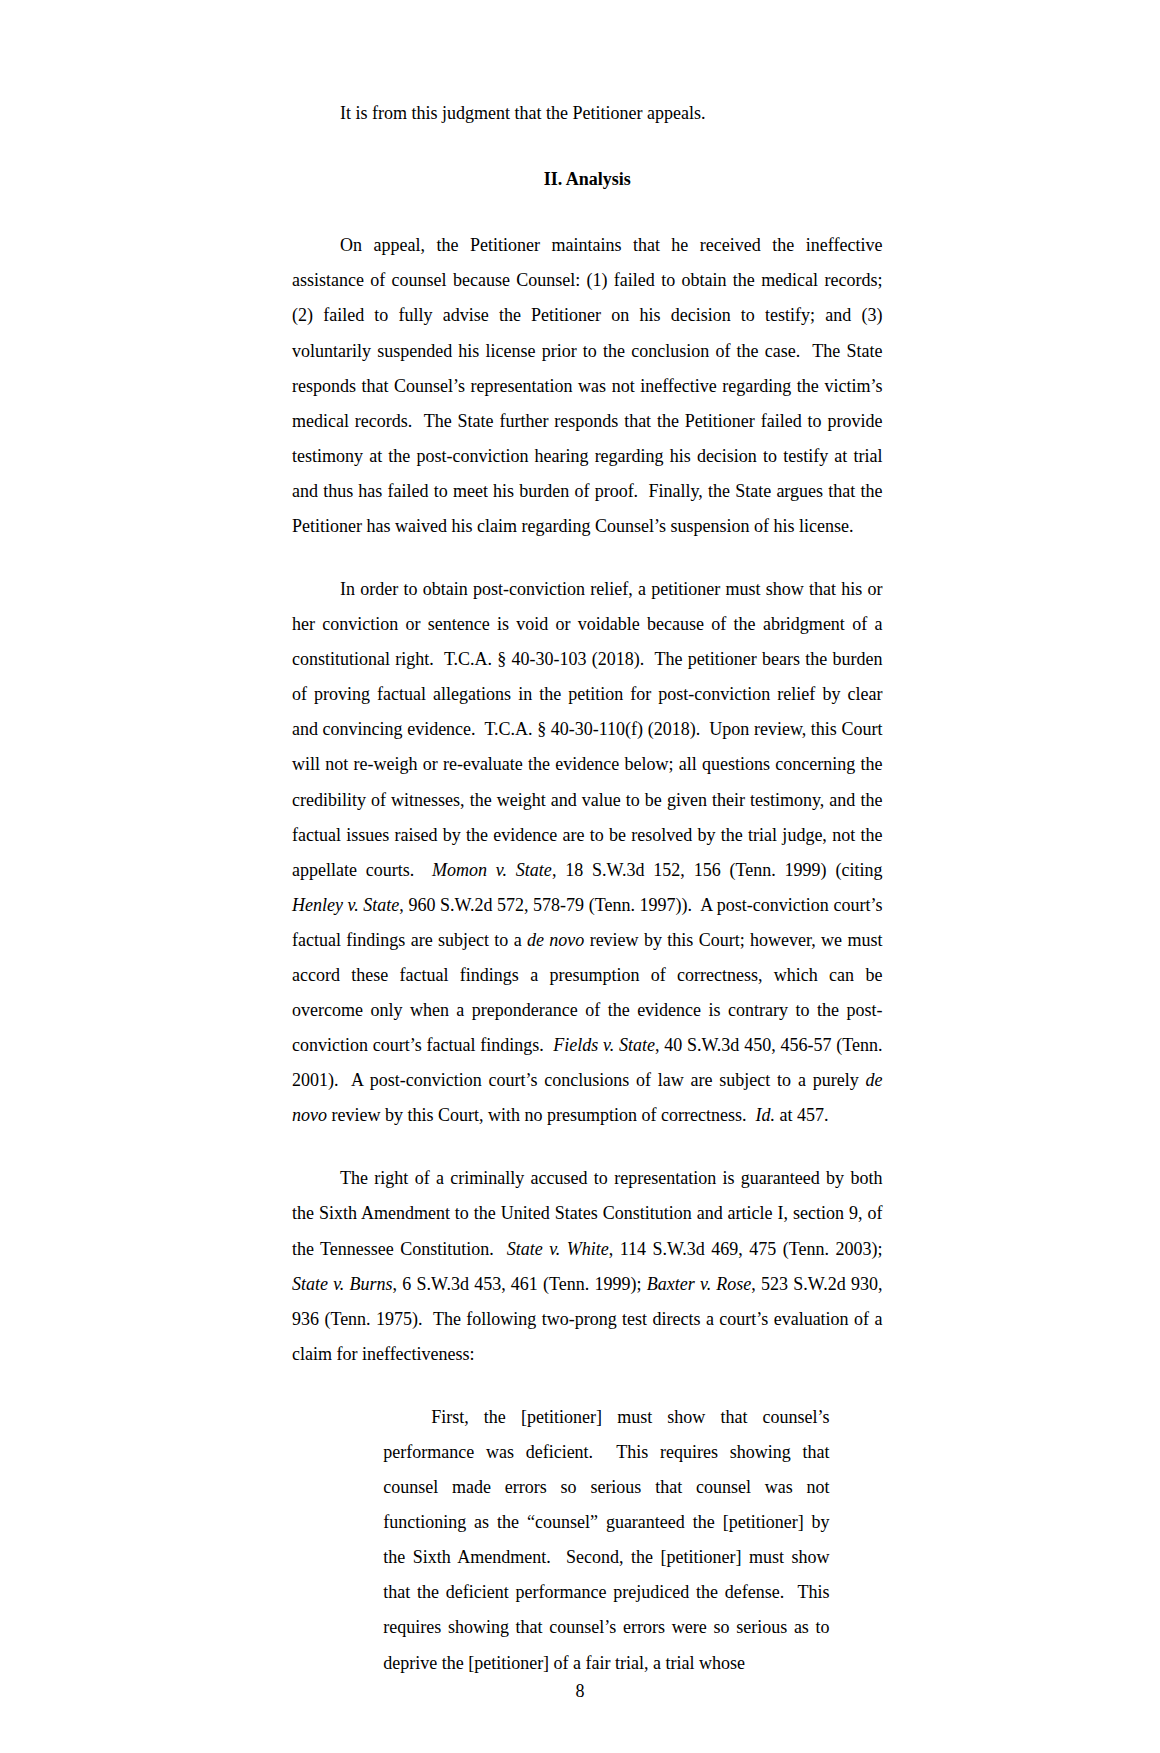It is from this judgment that the Petitioner appeals.
II. Analysis
On appeal, the Petitioner maintains that he received the ineffective assistance of counsel because Counsel: (1) failed to obtain the medical records; (2) failed to fully advise the Petitioner on his decision to testify; and (3) voluntarily suspended his license prior to the conclusion of the case. The State responds that Counsel’s representation was not ineffective regarding the victim’s medical records. The State further responds that the Petitioner failed to provide testimony at the post-conviction hearing regarding his decision to testify at trial and thus has failed to meet his burden of proof. Finally, the State argues that the Petitioner has waived his claim regarding Counsel’s suspension of his license.
In order to obtain post-conviction relief, a petitioner must show that his or her conviction or sentence is void or voidable because of the abridgment of a constitutional right. T.C.A. § 40-30-103 (2018). The petitioner bears the burden of proving factual allegations in the petition for post-conviction relief by clear and convincing evidence. T.C.A. § 40-30-110(f) (2018). Upon review, this Court will not re-weigh or re-evaluate the evidence below; all questions concerning the credibility of witnesses, the weight and value to be given their testimony, and the factual issues raised by the evidence are to be resolved by the trial judge, not the appellate courts. Momon v. State, 18 S.W.3d 152, 156 (Tenn. 1999) (citing Henley v. State, 960 S.W.2d 572, 578-79 (Tenn. 1997)). A post-conviction court’s factual findings are subject to a de novo review by this Court; however, we must accord these factual findings a presumption of correctness, which can be overcome only when a preponderance of the evidence is contrary to the post-conviction court’s factual findings. Fields v. State, 40 S.W.3d 450, 456-57 (Tenn. 2001). A post-conviction court’s conclusions of law are subject to a purely de novo review by this Court, with no presumption of correctness. Id. at 457.
The right of a criminally accused to representation is guaranteed by both the Sixth Amendment to the United States Constitution and article I, section 9, of the Tennessee Constitution. State v. White, 114 S.W.3d 469, 475 (Tenn. 2003); State v. Burns, 6 S.W.3d 453, 461 (Tenn. 1999); Baxter v. Rose, 523 S.W.2d 930, 936 (Tenn. 1975). The following two-prong test directs a court’s evaluation of a claim for ineffectiveness:
First, the [petitioner] must show that counsel’s performance was deficient. This requires showing that counsel made errors so serious that counsel was not functioning as the “counsel” guaranteed the [petitioner] by the Sixth Amendment. Second, the [petitioner] must show that the deficient performance prejudiced the defense. This requires showing that counsel’s errors were so serious as to deprive the [petitioner] of a fair trial, a trial whose
8